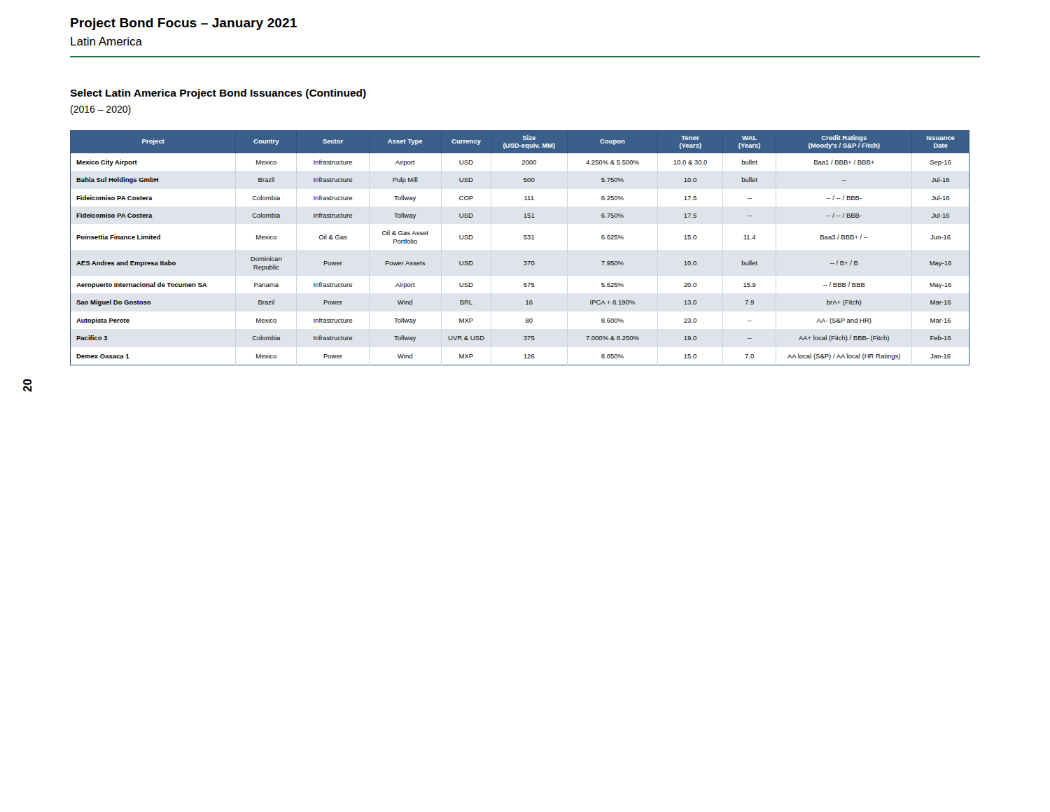Project Bond Focus – January 2021
Latin America
Select Latin America Project Bond Issuances (Continued)
(2016 – 2020)
| Project | Country | Sector | Asset Type | Currency | Size (USD-equiv. MM) | Coupon | Tenor (Years) | WAL (Years) | Credit Ratings (Moody's / S&P / Fitch) | Issuance Date |
| --- | --- | --- | --- | --- | --- | --- | --- | --- | --- | --- |
| Mexico City Airport | Mexico | Infrastructure | Airport | USD | 2000 | 4.250% & 5.500% | 10.0 & 30.0 | bullet | Baa1 / BBB+ / BBB+ | Sep-16 |
| Bahia Sul Holdings GmbH | Brazil | Infrastructure | Pulp Mill | USD | 500 | 5.750% | 10.0 | bullet | -- | Jul-16 |
| Fideicomiso PA Costera | Colombia | Infrastructure | Tollway | COP | 111 | 6.250% | 17.5 | -- | -- / -- / BBB- | Jul-16 |
| Fideicomiso PA Costera | Colombia | Infrastructure | Tollway | USD | 151 | 6.750% | 17.5 | -- | -- / -- / BBB- | Jul-16 |
| Poinsettia Finance Limited | Mexico | Oil & Gas | Oil & Gas Asset Portfolio | USD | 531 | 6.625% | 15.0 | 11.4 | Baa3 / BBB+ / -- | Jun-16 |
| AES Andres and Empresa Itabo | Dominican Republic | Power | Power Assets | USD | 370 | 7.950% | 10.0 | bullet | -- / B+ / B | May-16 |
| Aeropuerto Internacional de Tocumen SA | Panama | Infrastructure | Airport | USD | 575 | 5.625% | 20.0 | 15.9 | -- / BBB / BBB | May-16 |
| Sao Miguel Do Gostoso | Brazil | Power | Wind | BRL | 16 | IPCA + 8.190% | 13.0 | 7.9 | brA+ (Fitch) | Mar-16 |
| Autopista Perote | Mexico | Infrastructure | Tollway | MXP | 80 | 8.600% | 23.0 | -- | AA- (S&P and HR) | Mar-16 |
| Pacifico 3 | Colombia | Infrastructure | Tollway | UVR & USD | 375 | 7.000% & 8.250% | 19.0 | -- | AA+ local (Fitch) / BBB- (Fitch) | Feb-16 |
| Demex Oaxaca 1 | Mexico | Power | Wind | MXP | 126 | 8.850% | 15.0 | 7.0 | AA local (S&P) / AA local (HR Ratings) | Jan-16 |
20